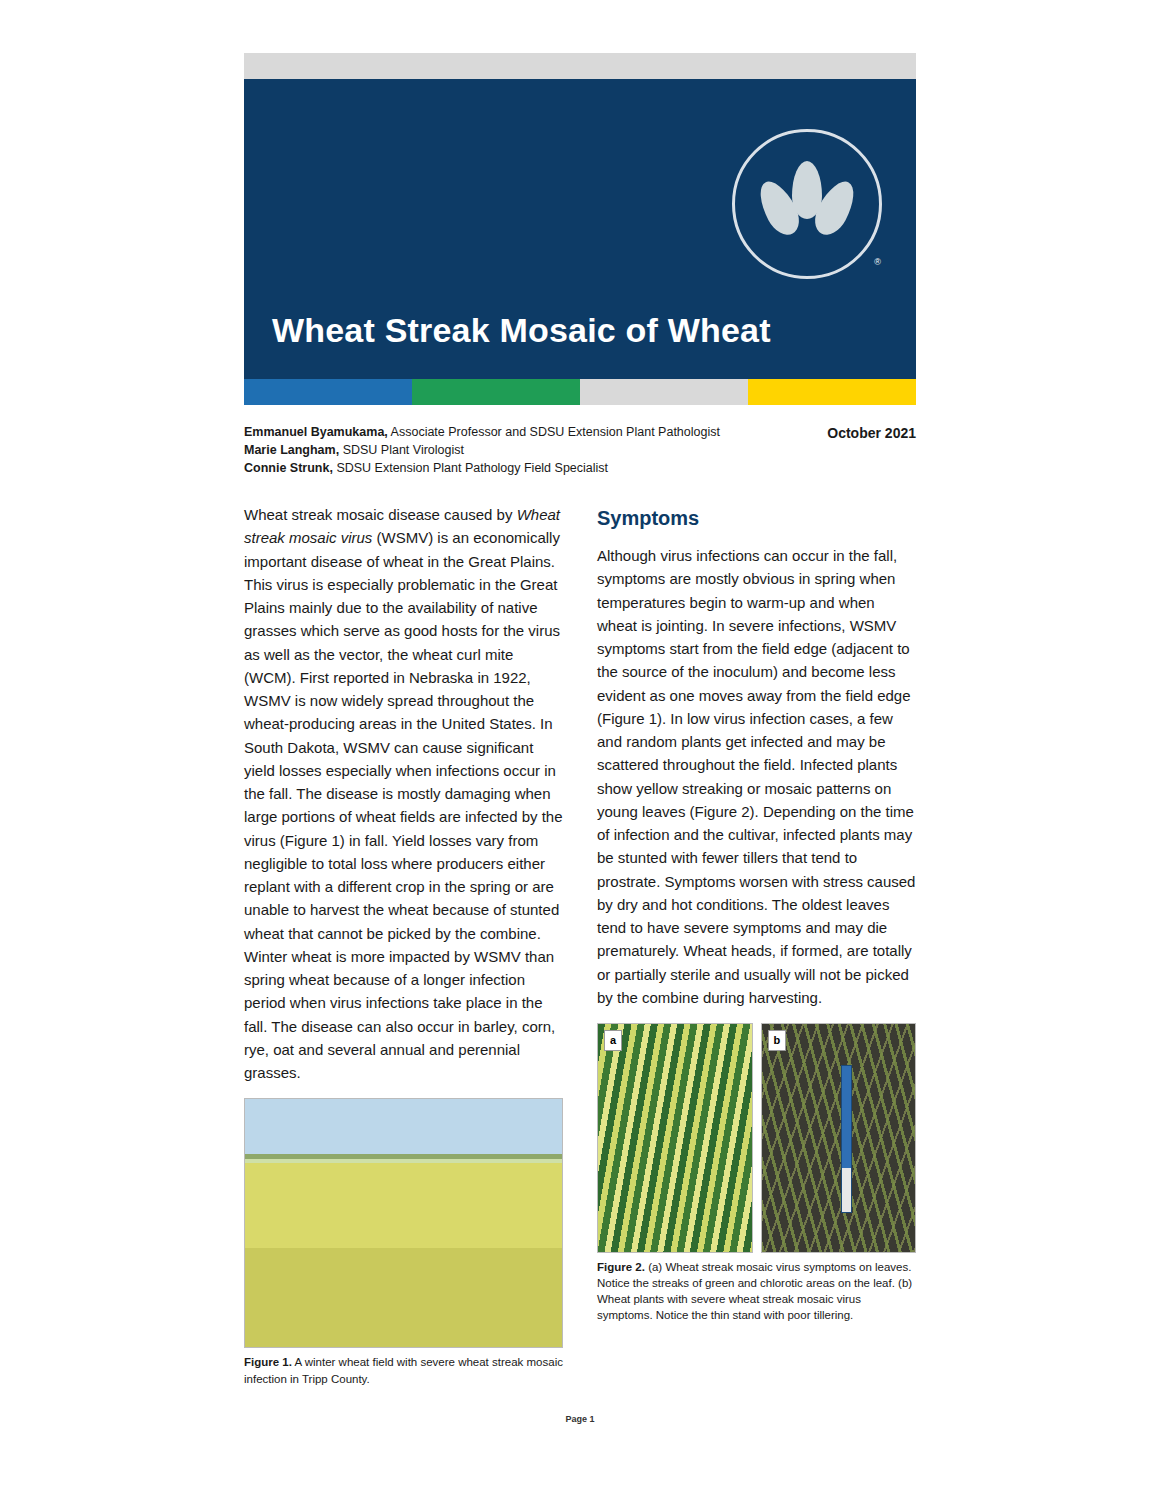®
Wheat Streak Mosaic of Wheat
Emmanuel Byamukama, Associate Professor and SDSU Extension Plant Pathologist
Marie Langham, SDSU Plant Virologist
Connie Strunk, SDSU Extension Plant Pathology Field Specialist
October 2021
Wheat streak mosaic disease caused by Wheat streak mosaic virus (WSMV) is an economically important disease of wheat in the Great Plains. This virus is especially problematic in the Great Plains mainly due to the availability of native grasses which serve as good hosts for the virus as well as the vector, the wheat curl mite (WCM). First reported in Nebraska in 1922, WSMV is now widely spread throughout the wheat-producing areas in the United States. In South Dakota, WSMV can cause significant yield losses especially when infections occur in the fall. The disease is mostly damaging when large portions of wheat fields are infected by the virus (Figure 1) in fall. Yield losses vary from negligible to total loss where producers either replant with a different crop in the spring or are unable to harvest the wheat because of stunted wheat that cannot be picked by the combine. Winter wheat is more impacted by WSMV than spring wheat because of a longer infection period when virus infections take place in the fall. The disease can also occur in barley, corn, rye, oat and several annual and perennial grasses.
Figure 1. A winter wheat field with severe wheat streak mosaic infection in Tripp County.
Symptoms
Although virus infections can occur in the fall, symptoms are mostly obvious in spring when temperatures begin to warm-up and when wheat is jointing. In severe infections, WSMV symptoms start from the field edge (adjacent to the source of the inoculum) and become less evident as one moves away from the field edge (Figure 1). In low virus infection cases, a few and random plants get infected and may be scattered throughout the field. Infected plants show yellow streaking or mosaic patterns on young leaves (Figure 2). Depending on the time of infection and the cultivar, infected plants may be stunted with fewer tillers that tend to prostrate. Symptoms worsen with stress caused by dry and hot conditions. The oldest leaves tend to have severe symptoms and may die prematurely. Wheat heads, if formed, are totally or partially sterile and usually will not be picked by the combine during harvesting.
a
b
Figure 2. (a) Wheat streak mosaic virus symptoms on leaves. Notice the streaks of green and chlorotic areas on the leaf. (b) Wheat plants with severe wheat streak mosaic virus symptoms. Notice the thin stand with poor tillering.
Page 1